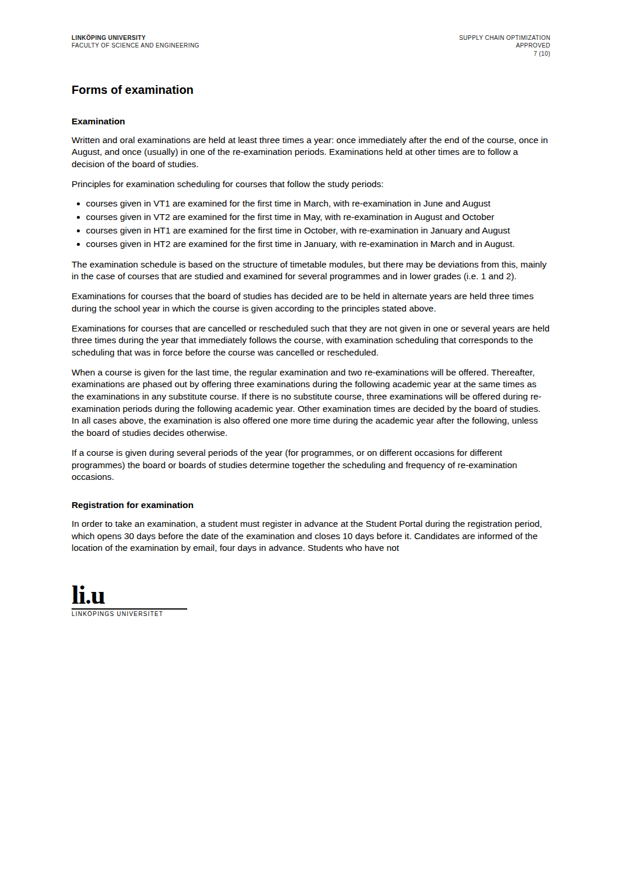Linköping University
Faculty of Science and Engineering
Supply Chain Optimization
Approved
7 (10)
Forms of examination
Examination
Written and oral examinations are held at least three times a year: once immediately after the end of the course, once in August, and once (usually) in one of the re-examination periods. Examinations held at other times are to follow a decision of the board of studies.
Principles for examination scheduling for courses that follow the study periods:
courses given in VT1 are examined for the first time in March, with re-examination in June and August
courses given in VT2 are examined for the first time in May, with re-examination in August and October
courses given in HT1 are examined for the first time in October, with re-examination in January and August
courses given in HT2 are examined for the first time in January, with re-examination in March and in August.
The examination schedule is based on the structure of timetable modules, but there may be deviations from this, mainly in the case of courses that are studied and examined for several programmes and in lower grades (i.e. 1 and 2).
Examinations for courses that the board of studies has decided are to be held in alternate years are held three times during the school year in which the course is given according to the principles stated above.
Examinations for courses that are cancelled or rescheduled such that they are not given in one or several years are held three times during the year that immediately follows the course, with examination scheduling that corresponds to the scheduling that was in force before the course was cancelled or rescheduled.
When a course is given for the last time, the regular examination and two re-examinations will be offered. Thereafter, examinations are phased out by offering three examinations during the following academic year at the same times as the examinations in any substitute course. If there is no substitute course, three examinations will be offered during re-examination periods during the following academic year. Other examination times are decided by the board of studies. In all cases above, the examination is also offered one more time during the academic year after the following, unless the board of studies decides otherwise.
If a course is given during several periods of the year (for programmes, or on different occasions for different programmes) the board or boards of studies determine together the scheduling and frequency of re-examination occasions.
Registration for examination
In order to take an examination, a student must register in advance at the Student Portal during the registration period, which opens 30 days before the date of the examination and closes 10 days before it. Candidates are informed of the location of the examination by email, four days in advance. Students who have not
li. u
LINKÖPINGS UNIVERSITET